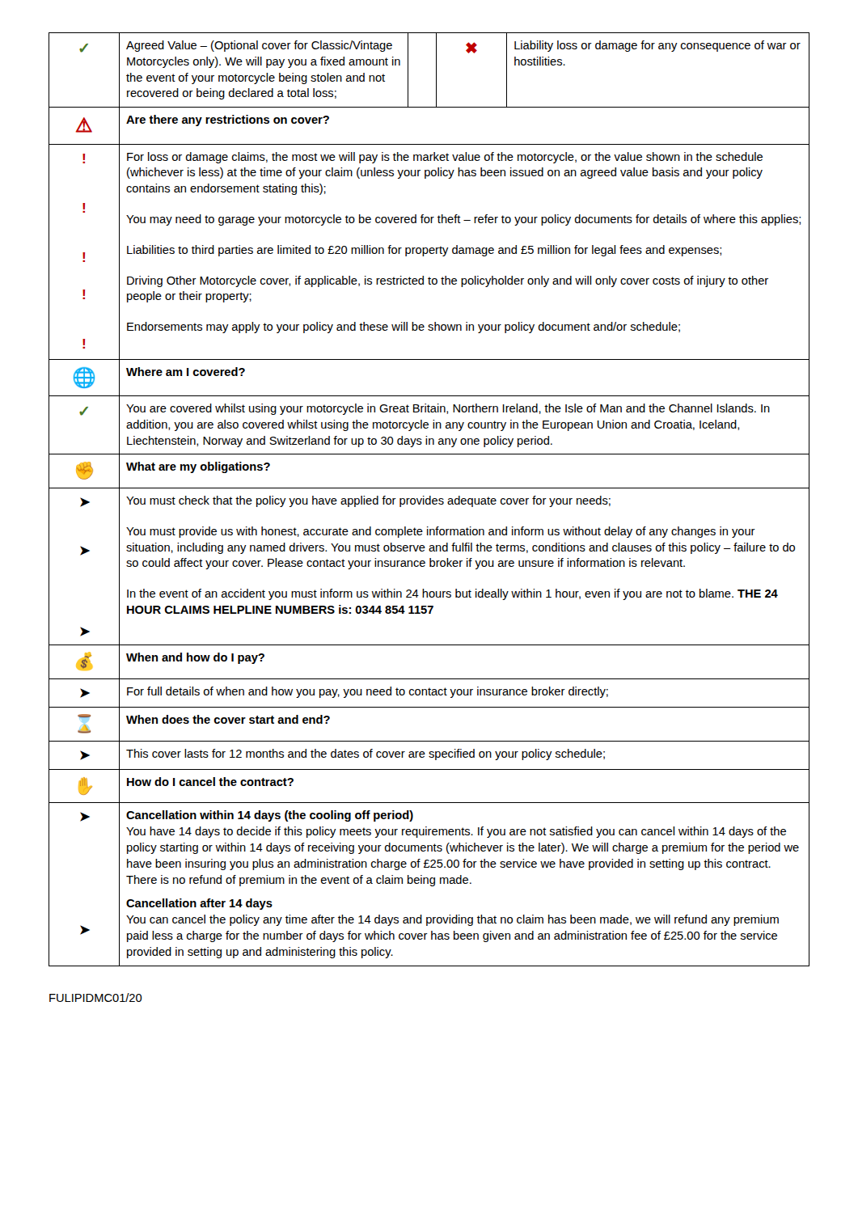| ✓ | Agreed Value – (Optional cover for Classic/Vintage Motorcycles only). We will pay you a fixed amount in the event of your motorcycle being stolen and not recovered or being declared a total loss; | | ✖ | Liability loss or damage for any consequence of war or hostilities. |
| ⚠ | Are there any restrictions on cover? |
| ! ! ! ! ! | For loss or damage claims, the most we will pay is the market value of the motorcycle, or the value shown in the schedule (whichever is less) at the time of your claim (unless your policy has been issued on an agreed value basis and your policy contains an endorsement stating this); You may need to garage your motorcycle to be covered for theft – refer to your policy documents for details of where this applies; Liabilities to third parties are limited to £20 million for property damage and £5 million for legal fees and expenses; Driving Other Motorcycle cover, if applicable, is restricted to the policyholder only and will only cover costs of injury to other people or their property; Endorsements may apply to your policy and these will be shown in your policy document and/or schedule; |
| 🌐 | Where am I covered? |
| ✓ | You are covered whilst using your motorcycle in Great Britain, Northern Ireland, the Isle of Man and the Channel Islands. In addition, you are also covered whilst using the motorcycle in any country in the European Union and Croatia, Iceland, Liechtenstein, Norway and Switzerland for up to 30 days in any one policy period. |
| ✊ | What are my obligations? |
| ➤ ➤ ➤ | You must check that the policy you have applied for provides adequate cover for your needs; You must provide us with honest, accurate and complete information and inform us without delay of any changes in your situation, including any named drivers. You must observe and fulfil the terms, conditions and clauses of this policy – failure to do so could affect your cover. Please contact your insurance broker if you are unsure if information is relevant. In the event of an accident you must inform us within 24 hours but ideally within 1 hour, even if you are not to blame. THE 24 HOUR CLAIMS HELPLINE NUMBERS is: 0344 854 1157 |
| 💰 | When and how do I pay? |
| ➤ | For full details of when and how you pay, you need to contact your insurance broker directly; |
| ⌛ | When does the cover start and end? |
| ➤ | This cover lasts for 12 months and the dates of cover are specified on your policy schedule; |
| ✋ | How do I cancel the contract? |
| ➤ ➤ | Cancellation within 14 days (the cooling off period) You have 14 days to decide if this policy meets your requirements. If you are not satisfied you can cancel within 14 days of the policy starting or within 14 days of receiving your documents (whichever is the later). We will charge a premium for the period we have been insuring you plus an administration charge of £25.00 for the service we have provided in setting up this contract. There is no refund of premium in the event of a claim being made. Cancellation after 14 days You can cancel the policy any time after the 14 days and providing that no claim has been made, we will refund any premium paid less a charge for the number of days for which cover has been given and an administration fee of £25.00 for the service provided in setting up and administering this policy. |
FULIPIDMC01/20